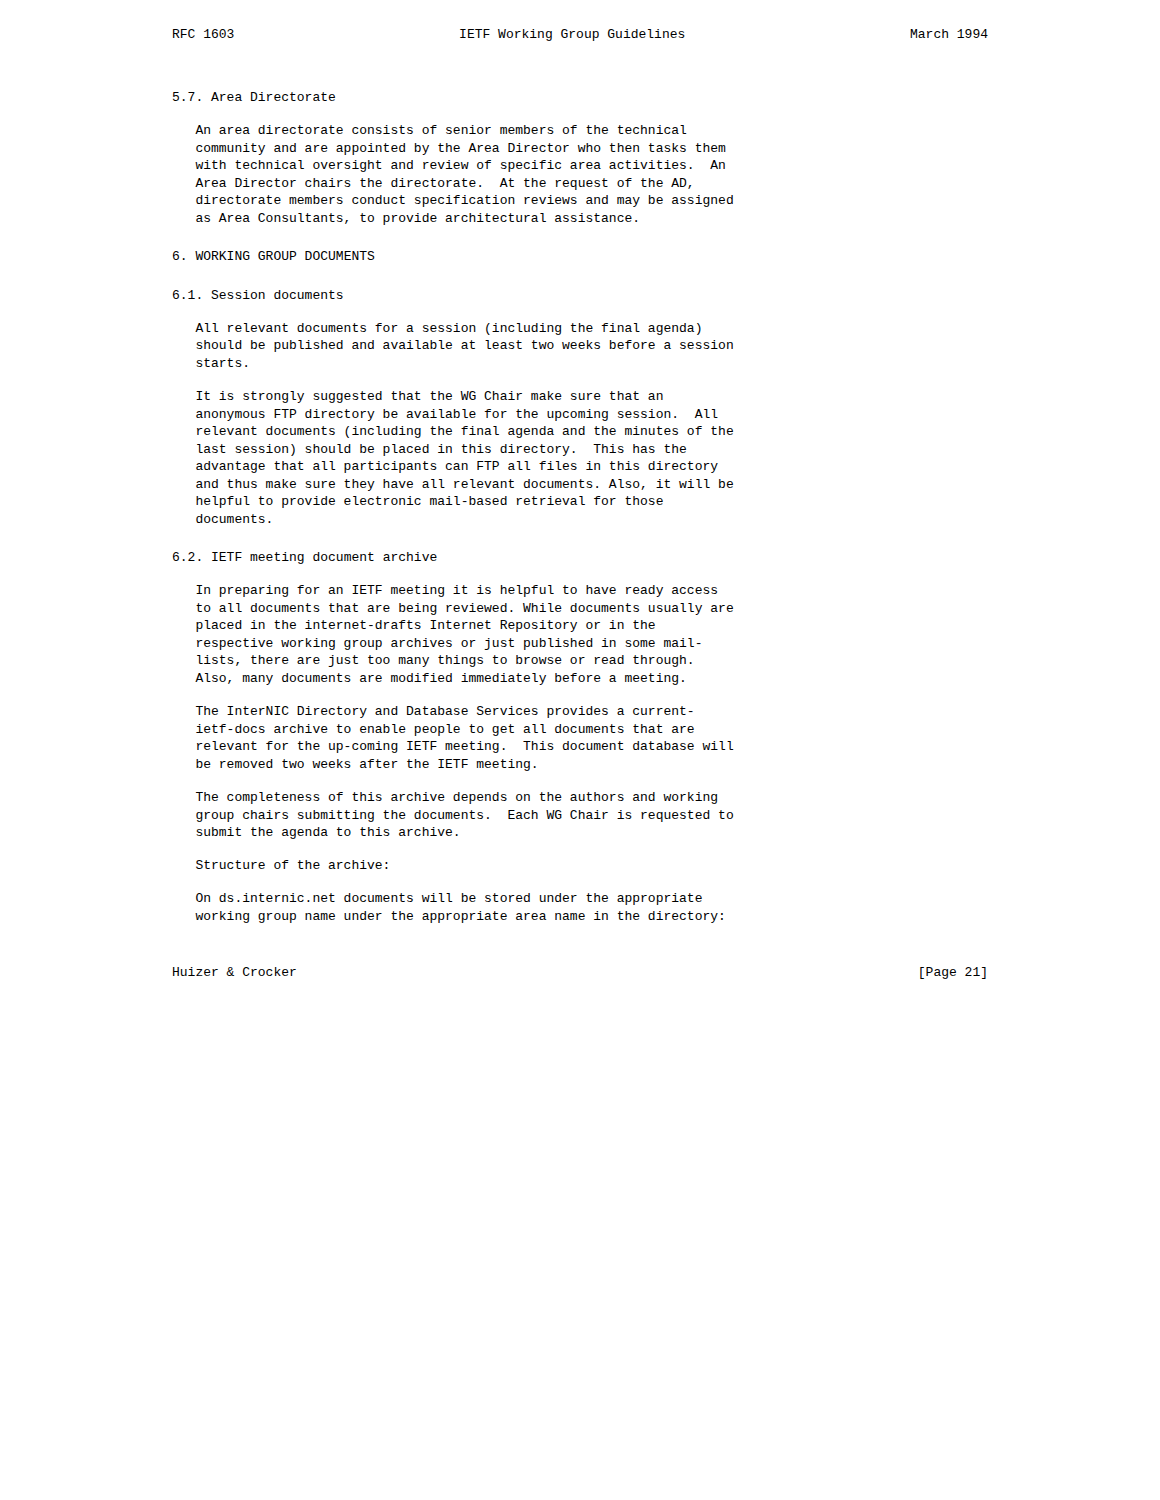RFC 1603 IETF Working Group Guidelines March 1994
5.7. Area Directorate
An area directorate consists of senior members of the technical community and are appointed by the Area Director who then tasks them with technical oversight and review of specific area activities. An Area Director chairs the directorate. At the request of the AD, directorate members conduct specification reviews and may be assigned as Area Consultants, to provide architectural assistance.
6. WORKING GROUP DOCUMENTS
6.1. Session documents
All relevant documents for a session (including the final agenda) should be published and available at least two weeks before a session starts.
It is strongly suggested that the WG Chair make sure that an anonymous FTP directory be available for the upcoming session. All relevant documents (including the final agenda and the minutes of the last session) should be placed in this directory. This has the advantage that all participants can FTP all files in this directory and thus make sure they have all relevant documents. Also, it will be helpful to provide electronic mail-based retrieval for those documents.
6.2. IETF meeting document archive
In preparing for an IETF meeting it is helpful to have ready access to all documents that are being reviewed. While documents usually are placed in the internet-drafts Internet Repository or in the respective working group archives or just published in some mail- lists, there are just too many things to browse or read through. Also, many documents are modified immediately before a meeting.
The InterNIC Directory and Database Services provides a current- ietf-docs archive to enable people to get all documents that are relevant for the up-coming IETF meeting. This document database will be removed two weeks after the IETF meeting.
The completeness of this archive depends on the authors and working group chairs submitting the documents. Each WG Chair is requested to submit the agenda to this archive.
Structure of the archive:
On ds.internic.net documents will be stored under the appropriate working group name under the appropriate area name in the directory:
Huizer & Crocker [Page 21]